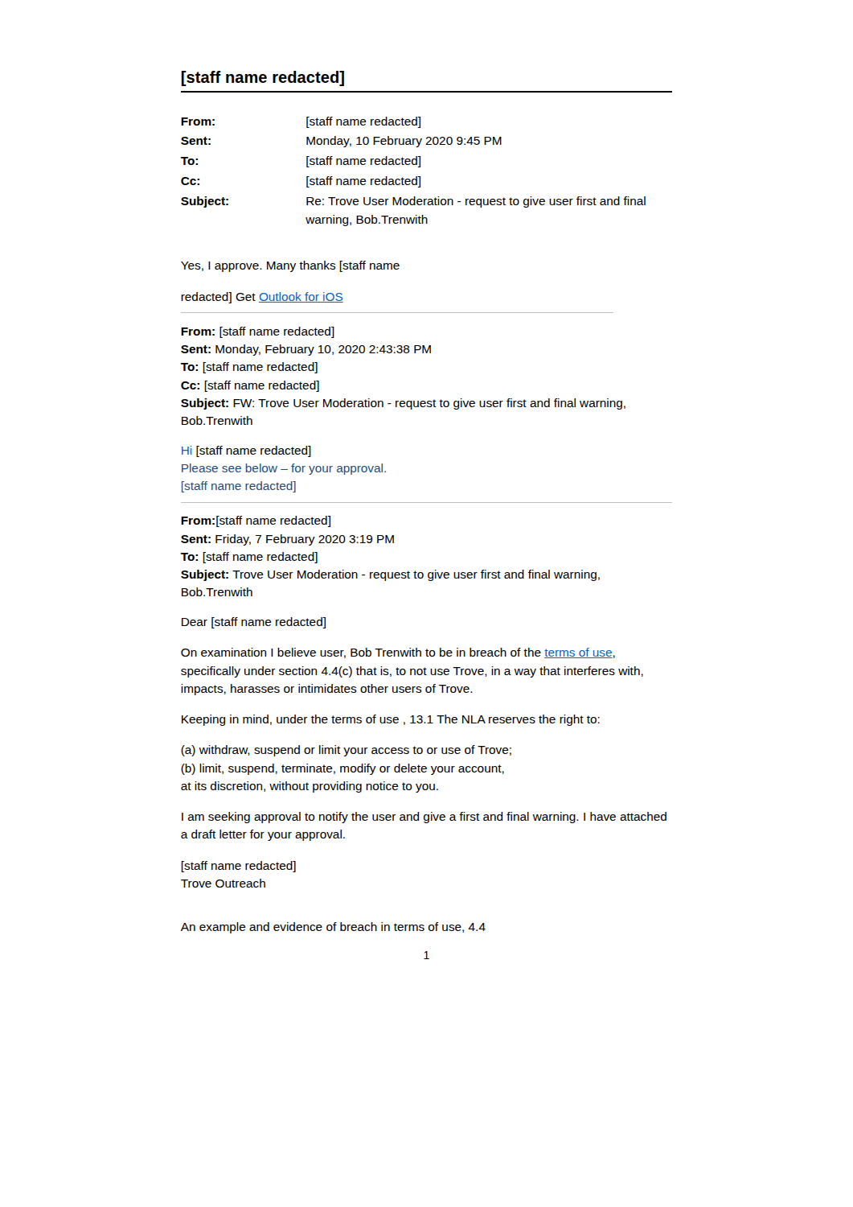[staff name redacted]
| From: | [staff name redacted] |
| Sent: | Monday, 10 February 2020 9:45 PM |
| To: | [staff name redacted] |
| Cc: | [staff name redacted] |
| Subject: | Re: Trove User Moderation - request to give user first and final warning, Bob.Trenwith |
Yes, I approve. Many thanks [staff name
redacted] Get Outlook for iOS
From: [staff name redacted]
Sent: Monday, February 10, 2020 2:43:38 PM
To: [staff name redacted]
Cc: [staff name redacted]
Subject: FW: Trove User Moderation - request to give user first and final warning,
Bob.Trenwith
Hi [staff name redacted]
Please see below – for your approval.
[staff name redacted]
From:[staff name redacted]
Sent: Friday, 7 February 2020 3:19 PM
To: [staff name redacted]
Subject: Trove User Moderation - request to give user first and final warning, Bob.Trenwith
Dear [staff name redacted]
On examination I believe user, Bob Trenwith to be in breach of the terms of use, specifically under section 4.4(c) that is, to not use Trove, in a way that interferes with, impacts, harasses or intimidates other users of Trove.
Keeping in mind, under the terms of use , 13.1 The NLA reserves the right to:
(a) withdraw, suspend or limit your access to or use of Trove;
(b) limit, suspend, terminate, modify or delete your account,
at its discretion, without providing notice to you.
I am seeking approval to notify the user and give a first and final warning. I have attached a draft letter for your approval.
[staff name redacted]
Trove Outreach
An example and evidence of breach in terms of use, 4.4
1